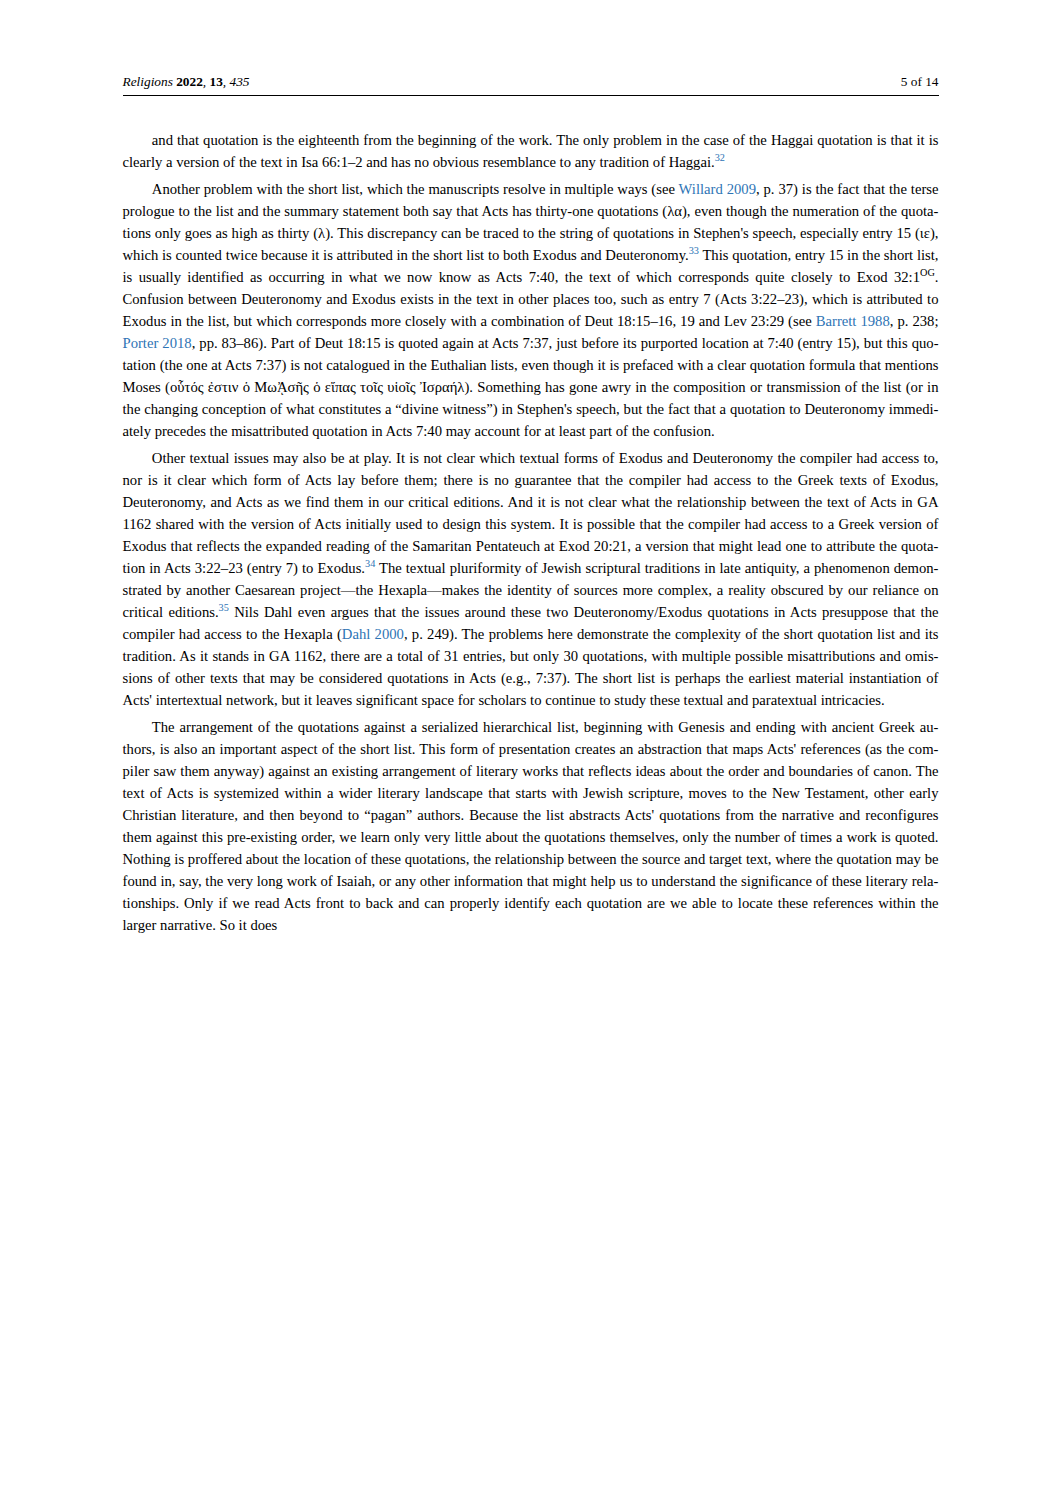Religions 2022, 13, 435 5 of 14
and that quotation is the eighteenth from the beginning of the work. The only problem in the case of the Haggai quotation is that it is clearly a version of the text in Isa 66:1–2 and has no obvious resemblance to any tradition of Haggai.32
Another problem with the short list, which the manuscripts resolve in multiple ways (see Willard 2009, p. 37) is the fact that the terse prologue to the list and the summary statement both say that Acts has thirty-one quotations (λα), even though the numeration of the quotations only goes as high as thirty (λ). This discrepancy can be traced to the string of quotations in Stephen's speech, especially entry 15 (ιε), which is counted twice because it is attributed in the short list to both Exodus and Deuteronomy.33 This quotation, entry 15 in the short list, is usually identified as occurring in what we now know as Acts 7:40, the text of which corresponds quite closely to Exod 32:1OG. Confusion between Deuteronomy and Exodus exists in the text in other places too, such as entry 7 (Acts 3:22–23), which is attributed to Exodus in the list, but which corresponds more closely with a combination of Deut 18:15–16, 19 and Lev 23:29 (see Barrett 1988, p. 238; Porter 2018, pp. 83–86). Part of Deut 18:15 is quoted again at Acts 7:37, just before its purported location at 7:40 (entry 15), but this quotation (the one at Acts 7:37) is not catalogued in the Euthalian lists, even though it is prefaced with a clear quotation formula that mentions Moses (οὗτός ἐστιν ὁ Μωᾈσῆς ὁ εἴπας τοῖς υἱοῖς Ἰσραήλ). Something has gone awry in the composition or transmission of the list (or in the changing conception of what constitutes a “divine witness”) in Stephen's speech, but the fact that a quotation to Deuteronomy immediately precedes the misattributed quotation in Acts 7:40 may account for at least part of the confusion.
Other textual issues may also be at play. It is not clear which textual forms of Exodus and Deuteronomy the compiler had access to, nor is it clear which form of Acts lay before them; there is no guarantee that the compiler had access to the Greek texts of Exodus, Deuteronomy, and Acts as we find them in our critical editions. And it is not clear what the relationship between the text of Acts in GA 1162 shared with the version of Acts initially used to design this system. It is possible that the compiler had access to a Greek version of Exodus that reflects the expanded reading of the Samaritan Pentateuch at Exod 20:21, a version that might lead one to attribute the quotation in Acts 3:22–23 (entry 7) to Exodus.34 The textual pluriformity of Jewish scriptural traditions in late antiquity, a phenomenon demonstrated by another Caesarean project—the Hexapla—makes the identity of sources more complex, a reality obscured by our reliance on critical editions.35 Nils Dahl even argues that the issues around these two Deuteronomy/Exodus quotations in Acts presuppose that the compiler had access to the Hexapla (Dahl 2000, p. 249). The problems here demonstrate the complexity of the short quotation list and its tradition. As it stands in GA 1162, there are a total of 31 entries, but only 30 quotations, with multiple possible misattributions and omissions of other texts that may be considered quotations in Acts (e.g., 7:37). The short list is perhaps the earliest material instantiation of Acts' intertextual network, but it leaves significant space for scholars to continue to study these textual and paratextual intricacies.
The arrangement of the quotations against a serialized hierarchical list, beginning with Genesis and ending with ancient Greek authors, is also an important aspect of the short list. This form of presentation creates an abstraction that maps Acts' references (as the compiler saw them anyway) against an existing arrangement of literary works that reflects ideas about the order and boundaries of canon. The text of Acts is systemized within a wider literary landscape that starts with Jewish scripture, moves to the New Testament, other early Christian literature, and then beyond to “pagan” authors. Because the list abstracts Acts' quotations from the narrative and reconfigures them against this pre-existing order, we learn only very little about the quotations themselves, only the number of times a work is quoted. Nothing is proffered about the location of these quotations, the relationship between the source and target text, where the quotation may be found in, say, the very long work of Isaiah, or any other information that might help us to understand the significance of these literary relationships. Only if we read Acts front to back and can properly identify each quotation are we able to locate these references within the larger narrative. So it does